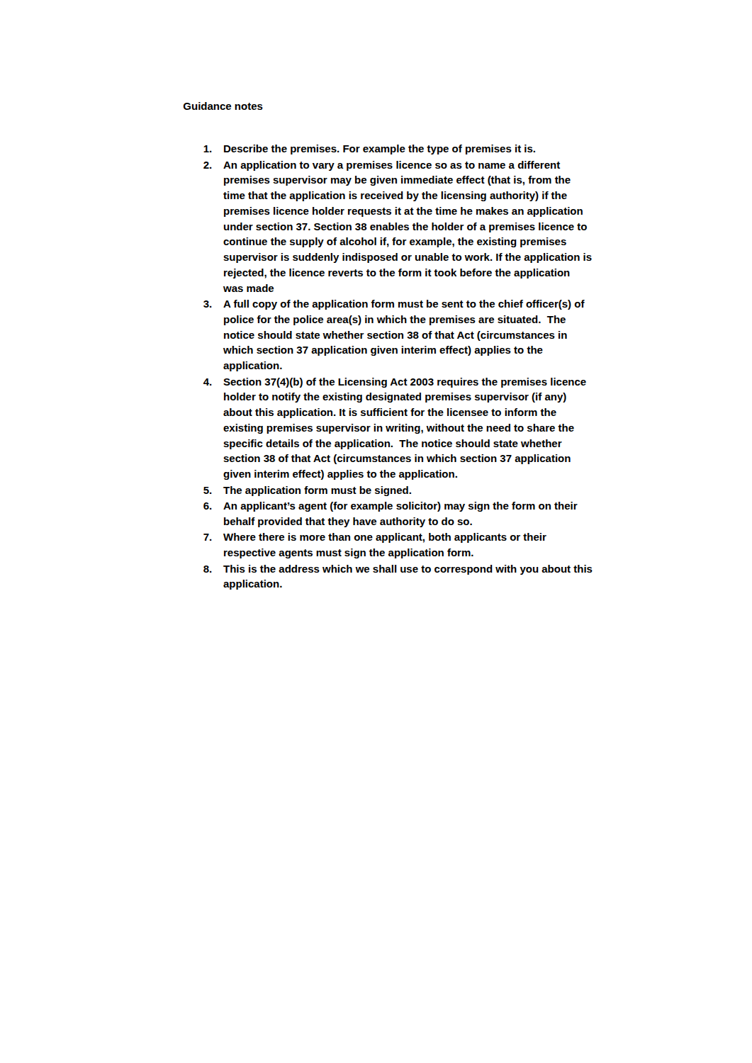Guidance notes
Describe the premises. For example the type of premises it is.
An application to vary a premises licence so as to name a different premises supervisor may be given immediate effect (that is, from the time that the application is received by the licensing authority) if the premises licence holder requests it at the time he makes an application under section 37. Section 38 enables the holder of a premises licence to continue the supply of alcohol if, for example, the existing premises supervisor is suddenly indisposed or unable to work. If the application is rejected, the licence reverts to the form it took before the application was made
A full copy of the application form must be sent to the chief officer(s) of police for the police area(s) in which the premises are situated. The notice should state whether section 38 of that Act (circumstances in which section 37 application given interim effect) applies to the application.
Section 37(4)(b) of the Licensing Act 2003 requires the premises licence holder to notify the existing designated premises supervisor (if any) about this application. It is sufficient for the licensee to inform the existing premises supervisor in writing, without the need to share the specific details of the application. The notice should state whether section 38 of that Act (circumstances in which section 37 application given interim effect) applies to the application.
The application form must be signed.
An applicant’s agent (for example solicitor) may sign the form on their behalf provided that they have authority to do so.
Where there is more than one applicant, both applicants or their respective agents must sign the application form.
This is the address which we shall use to correspond with you about this application.